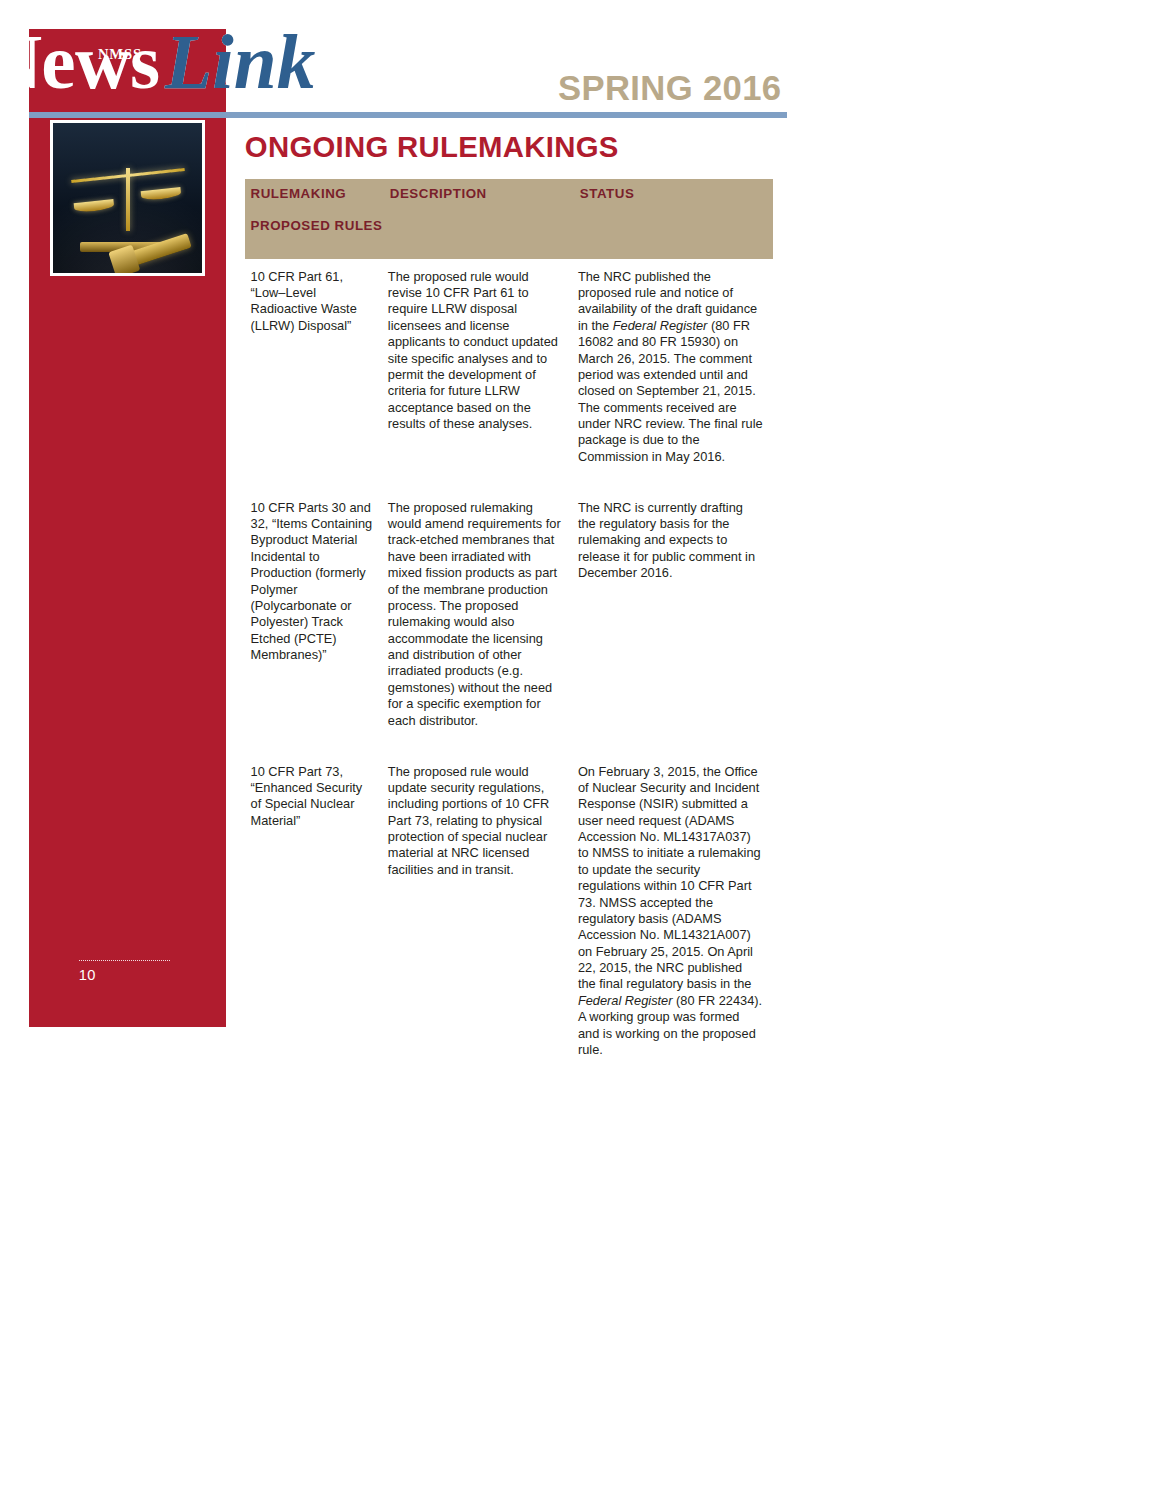10
NMSS News Link
SPRING 2016
ONGOING RULEMAKINGS
| RULEMAKING | DESCRIPTION | STATUS |
| --- | --- | --- |
| PROPOSED RULES |
| 10 CFR Part 61, “Low–Level Radioactive Waste (LLRW) Disposal” | The proposed rule would revise 10 CFR Part 61 to require LLRW disposal licensees and license applicants to conduct updated site specific analyses and to permit the development of criteria for future LLRW acceptance based on the results of these analyses. | The NRC published the proposed rule and notice of availability of the draft guidance in the Federal Register (80 FR 16082 and 80 FR 15930) on March 26, 2015. The comment period was extended until and closed on September 21, 2015. The comments received are under NRC review. The final rule package is due to the Commission in May 2016. |
| 10 CFR Parts 30 and 32, “Items Containing Byproduct Material Incidental to Production (formerly Polymer (Polycarbonate or Polyester) Track Etched (PCTE) Membranes)” | The proposed rulemaking would amend requirements for track-etched membranes that have been irradiated with mixed fission products as part of the membrane production process. The proposed rulemaking would also accommodate the licensing and distribution of other irradiated products (e.g. gemstones) without the need for a specific exemption for each distributor. | The NRC is currently drafting the regulatory basis for the rulemaking and expects to release it for public comment in December 2016. |
| 10 CFR Part 73, “Enhanced Security of Special Nuclear Material” | The proposed rule would update security regulations, including portions of 10 CFR Part 73, relating to physical protection of special nuclear material at NRC licensed facilities and in transit. | On February 3, 2015, the Office of Nuclear Security and Incident Response (NSIR) submitted a user need request (ADAMS Accession No. ML14317A037) to NMSS to initiate a rulemaking to update the security regulations within 10 CFR Part 73. NMSS accepted the regulatory basis (ADAMS Accession No. ML14321A007) on February 25, 2015. On April 22, 2015, the NRC published the final regulatory basis in the Federal Register (80 FR 22434). A working group was formed and is working on the proposed rule. |